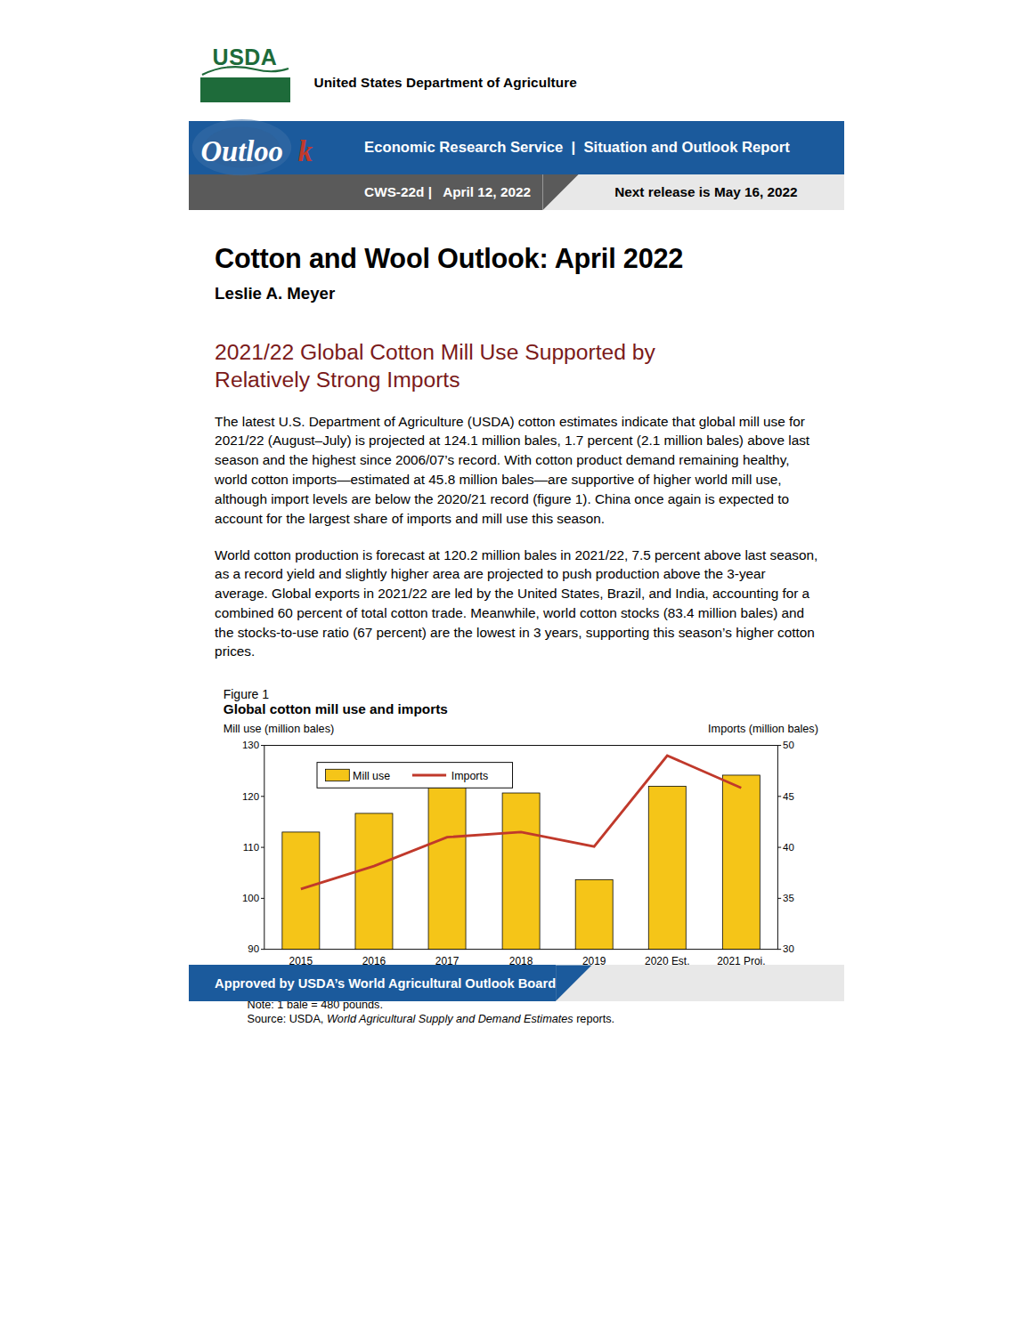USDA
United States Department of Agriculture
Economic Research Service | Situation and Outlook Report
CWS-22d | April 12, 2022
Next release is May 16, 2022
Outloo k
Cotton and Wool Outlook: April 2022
Leslie A. Meyer
2021/22 Global Cotton Mill Use Supported by
Relatively Strong Imports
The latest U.S. Department of Agriculture (USDA) cotton estimates indicate that global mill use for 2021/22 (August–July) is projected at 124.1 million bales, 1.7 percent (2.1 million bales) above last season and the highest since 2006/07’s record. With cotton product demand remaining healthy, world cotton imports—estimated at 45.8 million bales—are supportive of higher world mill use, although import levels are below the 2020/21 record (figure 1). China once again is expected to account for the largest share of imports and mill use this season.
World cotton production is forecast at 120.2 million bales in 2021/22, 7.5 percent above last season, as a record yield and slightly higher area are projected to push production above the 3-year average. Global exports in 2021/22 are led by the United States, Brazil, and India, accounting for a combined 60 percent of total cotton trade. Meanwhile, world cotton stocks (83.4 million bales) and the stocks-to-use ratio (67 percent) are the lowest in 3 years, supporting this season’s higher cotton prices.
Figure 1
Global cotton mill use and imports
Mill use (million bales) Imports (million bales)
130 120 110 100 90 50 45 40 35 30 Mill use Imports 2015 2016 2017 2018 2019 2020 Est. 2021 Proj. Marketing year
Note: 1 bale = 480 pounds.
Source: USDA, World Agricultural Supply and Demand Estimates reports.
Approved by USDA’s World Agricultural Outlook Board